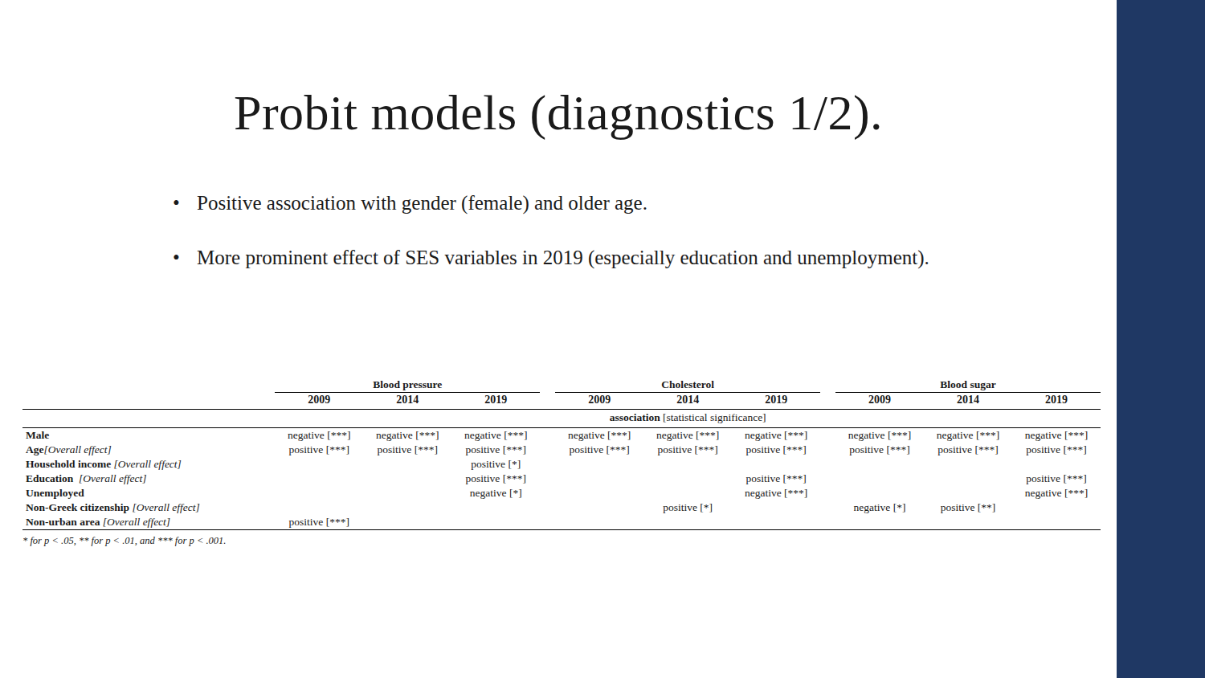Probit models (diagnostics 1/2).
Positive association with gender (female) and older age.
More prominent effect of SES variables in 2019 (especially education and unemployment).
| | Blood pressure | | Cholesterol | | Blood sugar |
| | 2009 | 2014 | 2019 | | 2009 | 2014 | 2019 | | 2009 | 2014 | 2019 |
| | association [statistical significance] |
| Male | negative [***] | negative [***] | negative [***] | | negative [***] | negative [***] | negative [***] | | negative [***] | negative [***] | negative [***] |
| Age [Overall effect] | positive [***] | positive [***] | positive [***] | | positive [***] | positive [***] | positive [***] | | positive [***] | positive [***] | positive [***] |
| Household income [Overall effect] | | | positive [*] | | | | | | | | |
| Education [Overall effect] | | | positive [***] | | | | positive [***] | | | | positive [***] |
| Unemployed | | | negative [*] | | | | negative [***] | | | | negative [***] |
| Non-Greek citizenship [Overall effect] | | | | | | positive [*] | | | negative [*] | positive [**] | |
| Non-urban area [Overall effect] | positive [***] | | | | | | | | | | |
* for p < .05, ** for p < .01, and *** for p < .001.